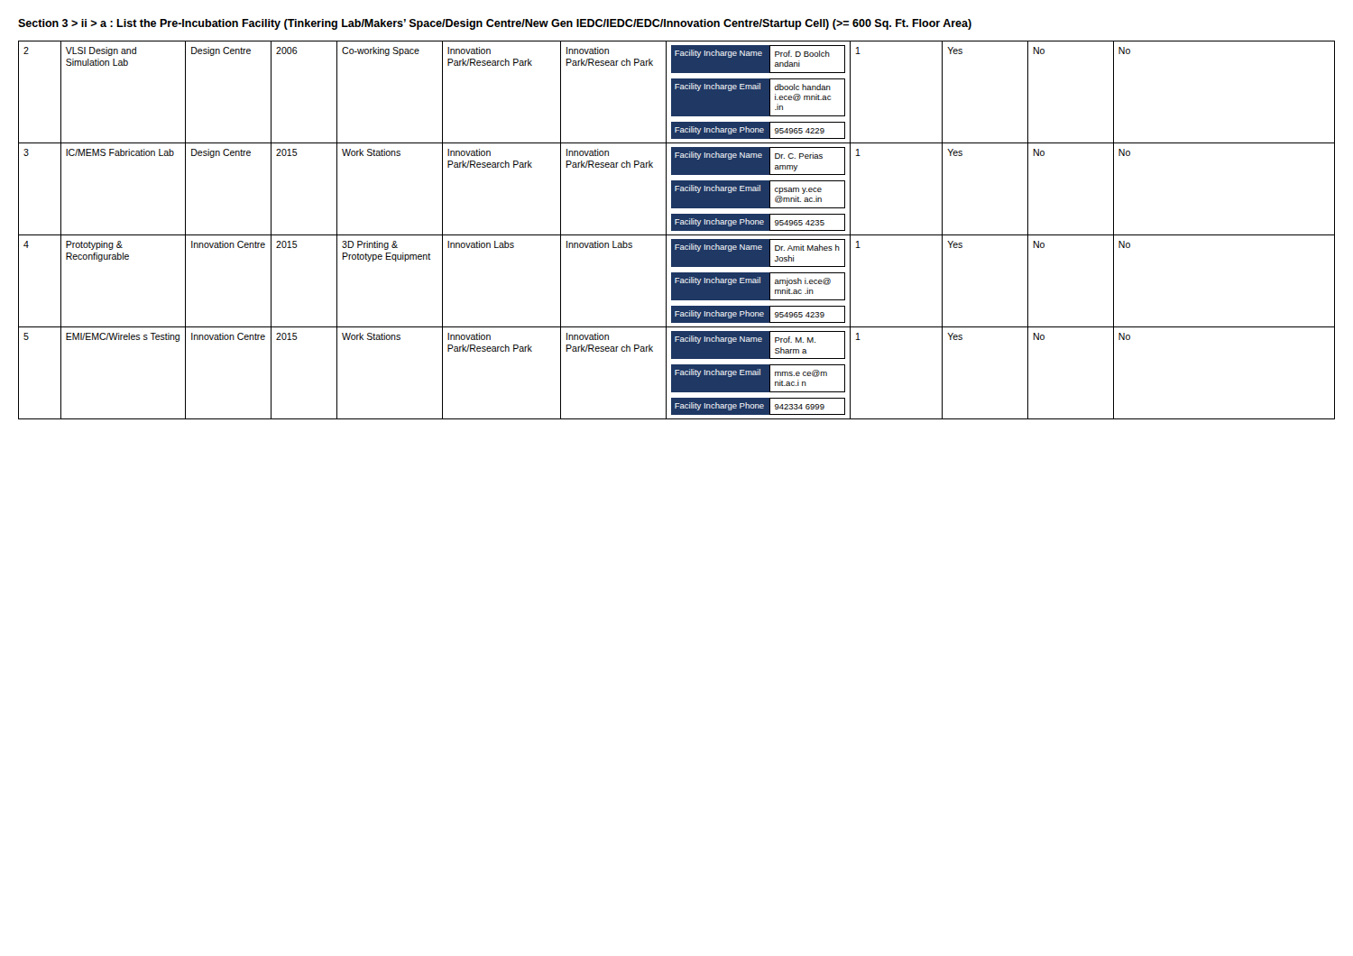Section 3 > ii > a : List the Pre-Incubation Facility (Tinkering Lab/Makers’ Space/Design Centre/New Gen IEDC/IEDC/EDC/Innovation Centre/Startup Cell) (>= 600 Sq. Ft. Floor Area)
| 2 | VLSI Design and Simulation Lab | Design Centre | 2006 | Co-working Space | Innovation Park/Research Park | Innovation Park/Resear ch Park | Facility Incharge Name Prof. D Boolch andani Facility Incharge Email dboolc handan i.ece@ mnit.ac .in Facility Incharge Phone 954965 4229 | 1 | Yes | No | No |
| 3 | IC/MEMS Fabrication Lab | Design Centre | 2015 | Work Stations | Innovation Park/Research Park | Innovation Park/Resear ch Park | Facility Incharge Name Dr. C. Perias ammy Facility Incharge Email cpsam y.ece @mnit. ac.in Facility Incharge Phone 954965 4235 | 1 | Yes | No | No |
| 4 | Prototyping & Reconfigurable | Innovation Centre | 2015 | 3D Printing & Prototype Equipment | Innovation Labs | Innovation Labs | Facility Incharge Name Dr. Amit Mahes h Joshi Facility Incharge Email amjosh i.ece@ mnit.ac .in Facility Incharge Phone 954965 4239 | 1 | Yes | No | No |
| 5 | EMI/EMC/Wireles s Testing | Innovation Centre | 2015 | Work Stations | Innovation Park/Research Park | Innovation Park/Resear ch Park | Facility Incharge Name Prof. M. M. Sharm a Facility Incharge Email mms.e ce@m nit.ac.i n Facility Incharge Phone 942334 6999 | 1 | Yes | No | No |